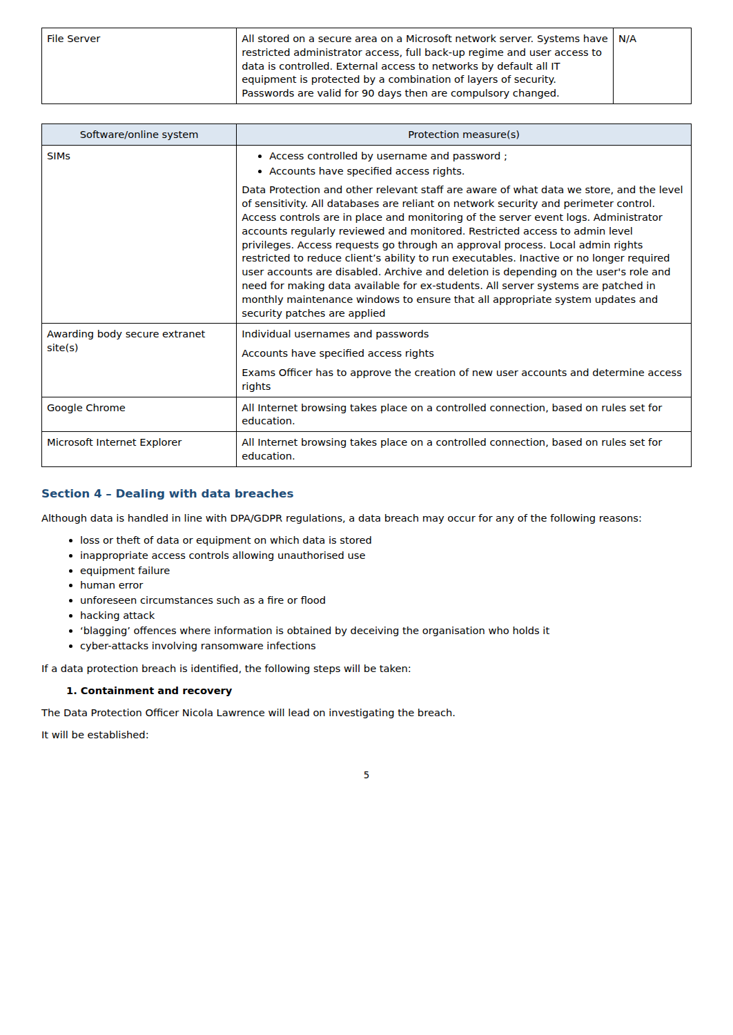| File Server | All stored on a secure area on a Microsoft network server. Systems have restricted administrator access, full back-up regime and user access to data is controlled. External access to networks by default all IT equipment is protected by a combination of layers of security. Passwords are valid for 90 days then are compulsory changed. | N/A |
| Software/online system | Protection measure(s) |
| --- | --- |
| SIMs | Access controlled by username and password ; Accounts have specified access rights. Data Protection and other relevant staff are aware of what data we store, and the level of sensitivity. All databases are reliant on network security and perimeter control. Access controls are in place and monitoring of the server event logs. Administrator accounts regularly reviewed and monitored. Restricted access to admin level privileges. Access requests go through an approval process. Local admin rights restricted to reduce client’s ability to run executables. Inactive or no longer required user accounts are disabled. Archive and deletion is depending on the user's role and need for making data available for ex-students. All server systems are patched in monthly maintenance windows to ensure that all appropriate system updates and security patches are applied |
| Awarding body secure extranet site(s) | Individual usernames and passwords Accounts have specified access rights Exams Officer has to approve the creation of new user accounts and determine access rights |
| Google Chrome | All Internet browsing takes place on a controlled connection, based on rules set for education. |
| Microsoft Internet Explorer | All Internet browsing takes place on a controlled connection, based on rules set for education. |
Section 4 – Dealing with data breaches
Although data is handled in line with DPA/GDPR regulations, a data breach may occur for any of the following reasons:
loss or theft of data or equipment on which data is stored
inappropriate access controls allowing unauthorised use
equipment failure
human error
unforeseen circumstances such as a fire or flood
hacking attack
‘blagging’ offences where information is obtained by deceiving the organisation who holds it
cyber-attacks involving ransomware infections
If a data protection breach is identified, the following steps will be taken:
1. Containment and recovery
The Data Protection Officer Nicola Lawrence will lead on investigating the breach.
It will be established:
5